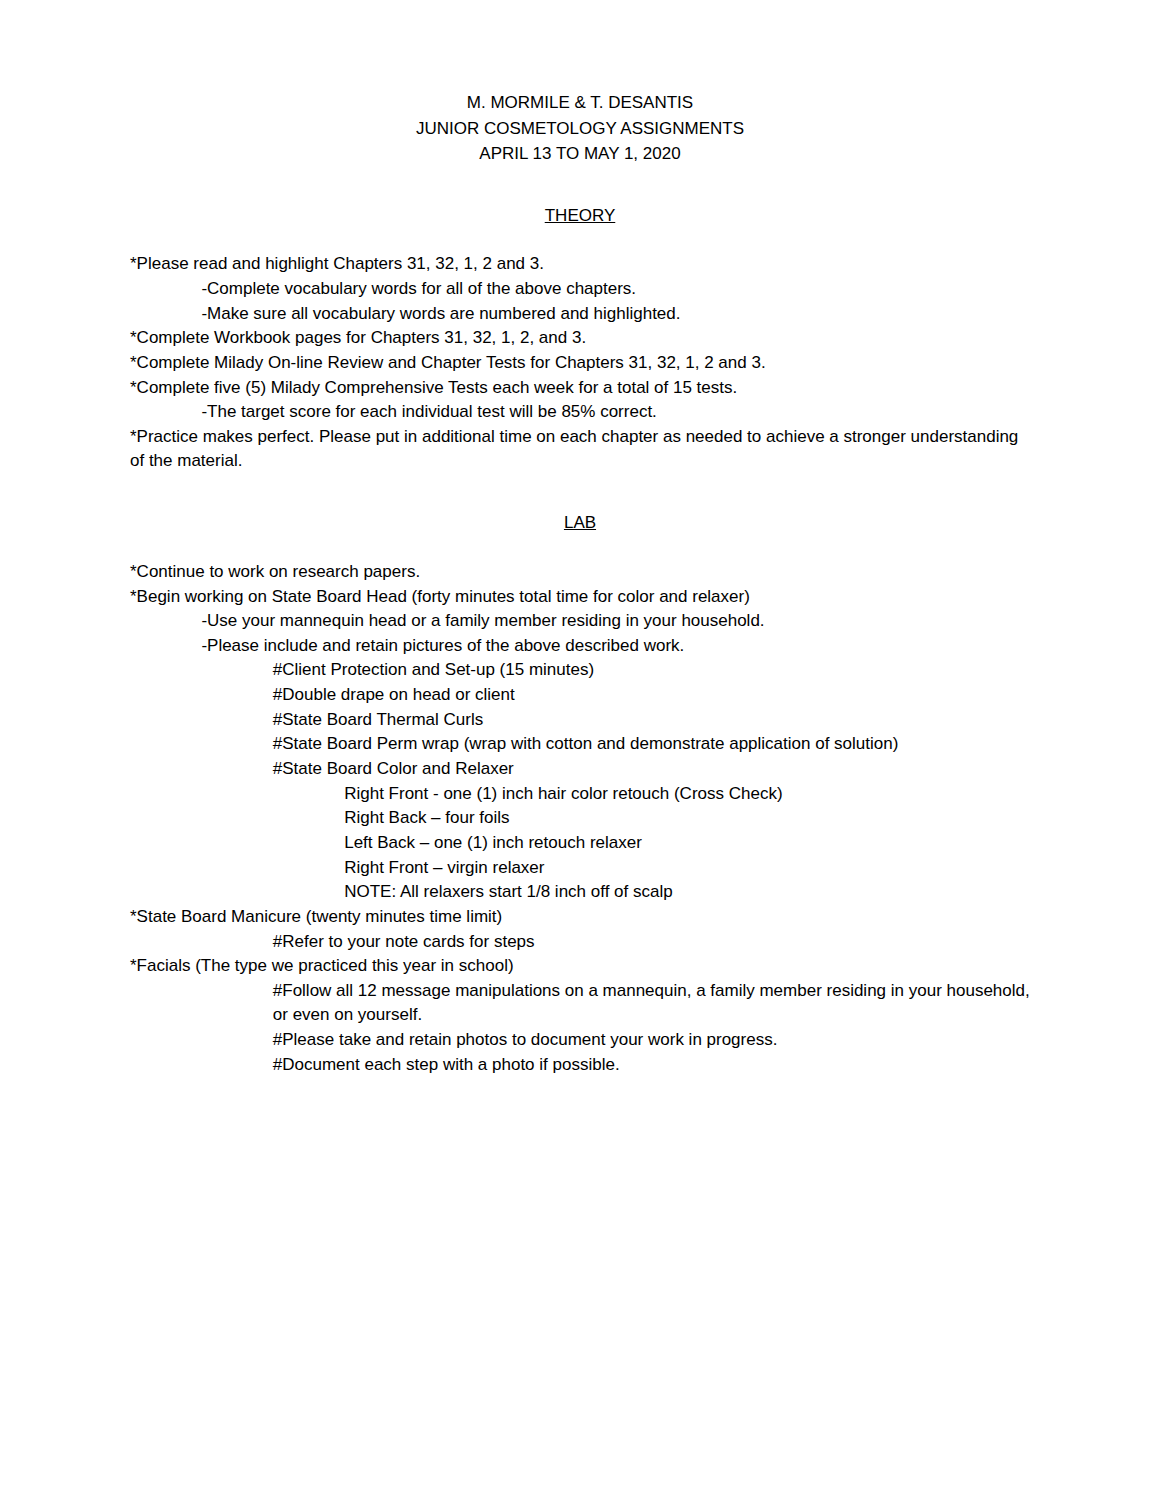M. MORMILE & T. DESANTIS
JUNIOR COSMETOLOGY ASSIGNMENTS
APRIL 13 TO MAY 1, 2020
THEORY
*Please read and highlight Chapters 31, 32, 1, 2 and 3.
-Complete vocabulary words for all of the above chapters.
-Make sure all vocabulary words are numbered and highlighted.
*Complete Workbook pages for Chapters 31, 32, 1, 2, and 3.
*Complete Milady On-line Review and Chapter Tests for Chapters 31, 32, 1, 2 and 3.
*Complete five (5) Milady Comprehensive Tests each week for a total of 15 tests.
-The target score for each individual test will be 85% correct.
*Practice makes perfect. Please put in additional time on each chapter as needed to achieve a stronger understanding of the material.
LAB
*Continue to work on research papers.
*Begin working on State Board Head (forty minutes total time for color and relaxer)
-Use your mannequin head or a family member residing in your household.
-Please include and retain pictures of the above described work.
#Client Protection and Set-up (15 minutes)
#Double drape on head or client
#State Board Thermal Curls
#State Board Perm wrap (wrap with cotton and demonstrate application of solution)
#State Board Color and Relaxer
Right Front - one (1) inch hair color retouch (Cross Check)
Right Back – four foils
Left Back – one (1) inch retouch relaxer
Right Front – virgin relaxer
NOTE: All relaxers start 1/8 inch off of scalp
*State Board Manicure (twenty minutes time limit)
#Refer to your note cards for steps
*Facials (The type we practiced this year in school)
#Follow all 12 message manipulations on a mannequin, a family member residing in your household, or even on yourself.
#Please take and retain photos to document your work in progress.
#Document each step with a photo if possible.